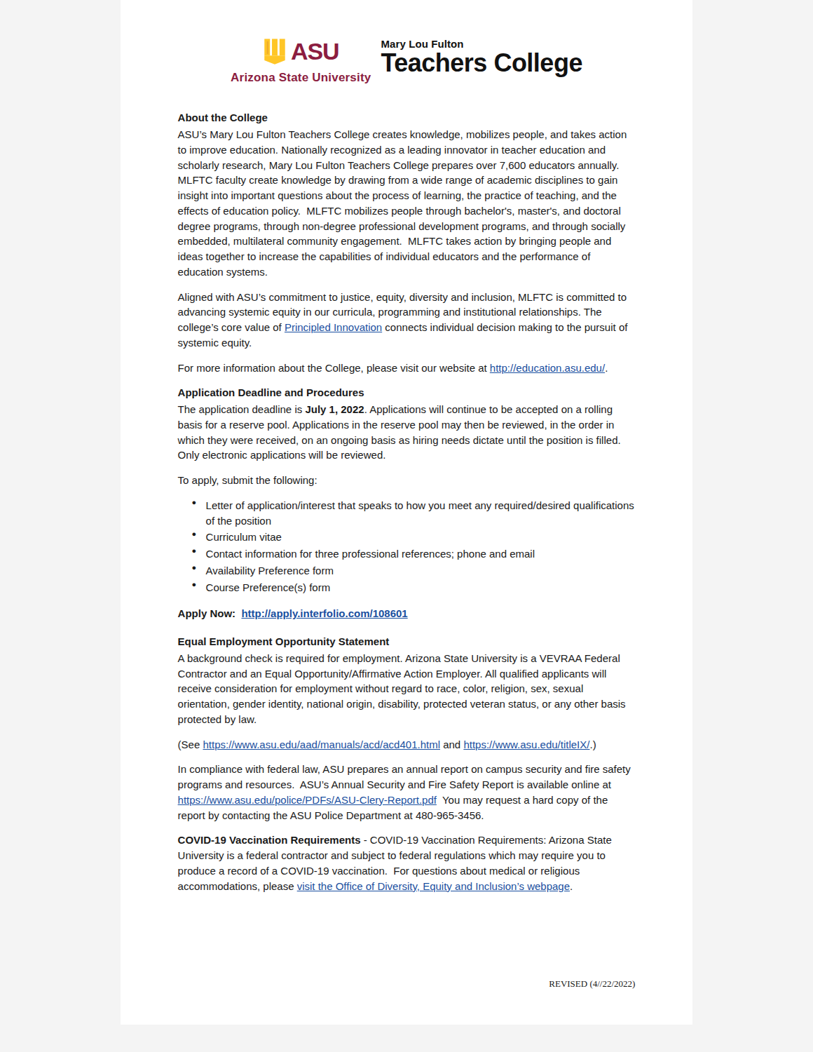ASU
Arizona State University
Mary Lou Fulton Teachers College
About the College
ASU’s Mary Lou Fulton Teachers College creates knowledge, mobilizes people, and takes action to improve education. Nationally recognized as a leading innovator in teacher education and scholarly research, Mary Lou Fulton Teachers College prepares over 7,600 educators annually. MLFTC faculty create knowledge by drawing from a wide range of academic disciplines to gain insight into important questions about the process of learning, the practice of teaching, and the effects of education policy. MLFTC mobilizes people through bachelor's, master's, and doctoral degree programs, through non-degree professional development programs, and through socially embedded, multilateral community engagement. MLFTC takes action by bringing people and ideas together to increase the capabilities of individual educators and the performance of education systems.
Aligned with ASU’s commitment to justice, equity, diversity and inclusion, MLFTC is committed to advancing systemic equity in our curricula, programming and institutional relationships. The college’s core value of Principled Innovation connects individual decision making to the pursuit of systemic equity.
For more information about the College, please visit our website at http://education.asu.edu/.
Application Deadline and Procedures
The application deadline is July 1, 2022. Applications will continue to be accepted on a rolling basis for a reserve pool. Applications in the reserve pool may then be reviewed, in the order in which they were received, on an ongoing basis as hiring needs dictate until the position is filled. Only electronic applications will be reviewed.
To apply, submit the following:
Letter of application/interest that speaks to how you meet any required/desired qualifications of the position
Curriculum vitae
Contact information for three professional references; phone and email
Availability Preference form
Course Preference(s) form
Apply Now: http://apply.interfolio.com/108601
Equal Employment Opportunity Statement
A background check is required for employment. Arizona State University is a VEVRAA Federal Contractor and an Equal Opportunity/Affirmative Action Employer. All qualified applicants will receive consideration for employment without regard to race, color, religion, sex, sexual orientation, gender identity, national origin, disability, protected veteran status, or any other basis protected by law.
(See https://www.asu.edu/aad/manuals/acd/acd401.html and https://www.asu.edu/titleIX/.)
In compliance with federal law, ASU prepares an annual report on campus security and fire safety programs and resources. ASU’s Annual Security and Fire Safety Report is available online at https://www.asu.edu/police/PDFs/ASU-Clery-Report.pdf You may request a hard copy of the report by contacting the ASU Police Department at 480-965-3456.
COVID-19 Vaccination Requirements - COVID-19 Vaccination Requirements: Arizona State University is a federal contractor and subject to federal regulations which may require you to produce a record of a COVID-19 vaccination. For questions about medical or religious accommodations, please visit the Office of Diversity, Equity and Inclusion’s webpage.
REVISED (4//22/2022)